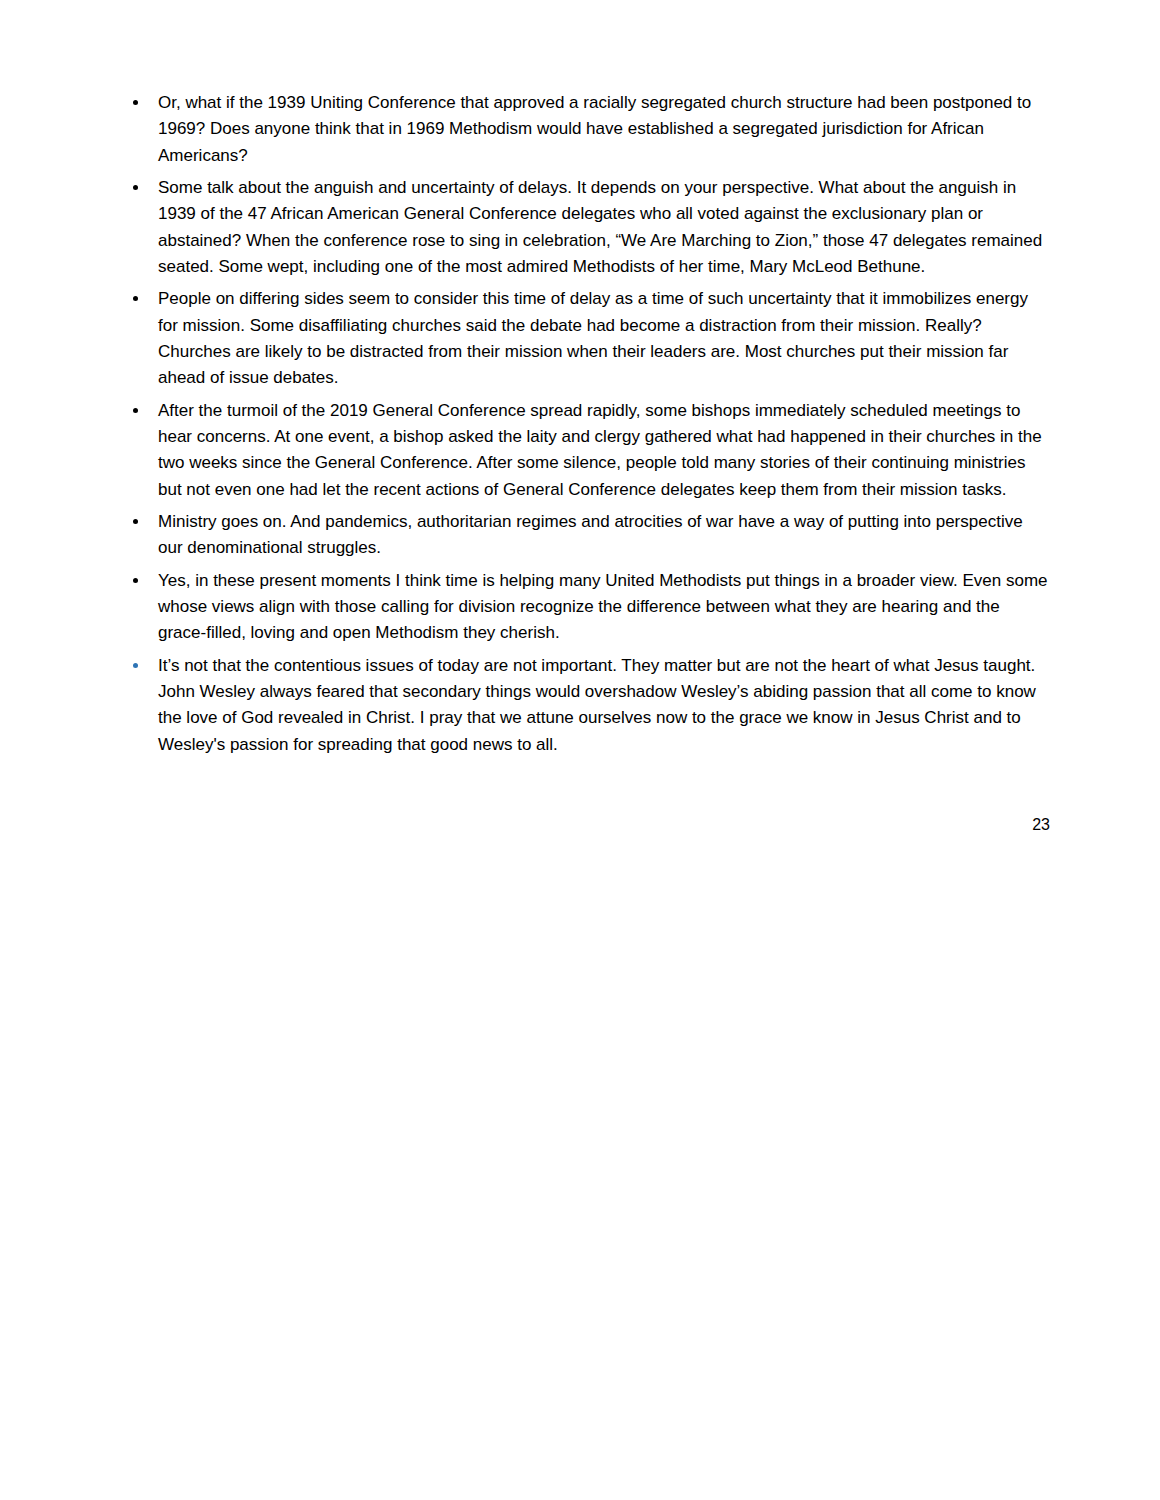Or, what if the 1939 Uniting Conference that approved a racially segregated church structure had been postponed to 1969? Does anyone think that in 1969 Methodism would have established a segregated jurisdiction for African Americans?
Some talk about the anguish and uncertainty of delays. It depends on your perspective. What about the anguish in 1939 of the 47 African American General Conference delegates who all voted against the exclusionary plan or abstained? When the conference rose to sing in celebration, “We Are Marching to Zion,” those 47 delegates remained seated. Some wept, including one of the most admired Methodists of her time, Mary McLeod Bethune.
People on differing sides seem to consider this time of delay as a time of such uncertainty that it immobilizes energy for mission. Some disaffiliating churches said the debate had become a distraction from their mission. Really? Churches are likely to be distracted from their mission when their leaders are. Most churches put their mission far ahead of issue debates.
After the turmoil of the 2019 General Conference spread rapidly, some bishops immediately scheduled meetings to hear concerns. At one event, a bishop asked the laity and clergy gathered what had happened in their churches in the two weeks since the General Conference. After some silence, people told many stories of their continuing ministries but not even one had let the recent actions of General Conference delegates keep them from their mission tasks.
Ministry goes on. And pandemics, authoritarian regimes and atrocities of war have a way of putting into perspective our denominational struggles.
Yes, in these present moments I think time is helping many United Methodists put things in a broader view. Even some whose views align with those calling for division recognize the difference between what they are hearing and the grace-filled, loving and open Methodism they cherish.
It’s not that the contentious issues of today are not important. They matter but are not the heart of what Jesus taught. John Wesley always feared that secondary things would overshadow Wesley’s abiding passion that all come to know the love of God revealed in Christ. I pray that we attune ourselves now to the grace we know in Jesus Christ and to Wesley's passion for spreading that good news to all.
23